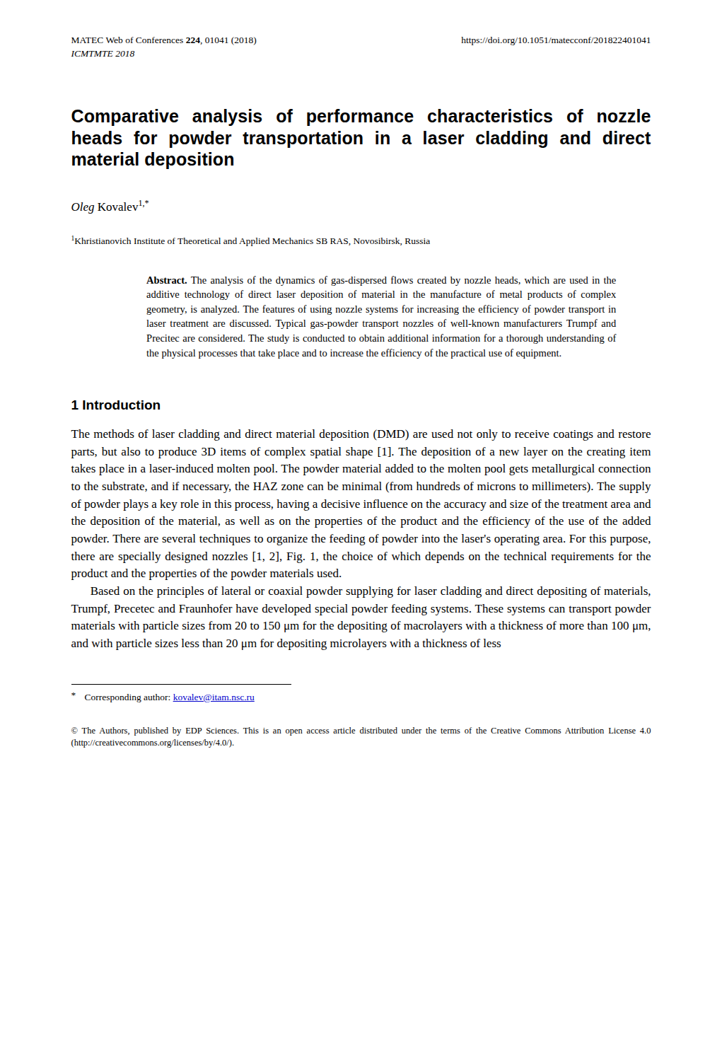MATEC Web of Conferences 224, 01041 (2018) https://doi.org/10.1051/matecconf/201822401041
ICMTMTE 2018
Comparative analysis of performance characteristics of nozzle heads for powder transportation in a laser cladding and direct material deposition
Oleg Kovalev1,*
1Khristianovich Institute of Theoretical and Applied Mechanics SB RAS, Novosibirsk, Russia
Abstract. The analysis of the dynamics of gas-dispersed flows created by nozzle heads, which are used in the additive technology of direct laser deposition of material in the manufacture of metal products of complex geometry, is analyzed. The features of using nozzle systems for increasing the efficiency of powder transport in laser treatment are discussed. Typical gas-powder transport nozzles of well-known manufacturers Trumpf and Precitec are considered. The study is conducted to obtain additional information for a thorough understanding of the physical processes that take place and to increase the efficiency of the practical use of equipment.
1 Introduction
The methods of laser cladding and direct material deposition (DMD) are used not only to receive coatings and restore parts, but also to produce 3D items of complex spatial shape [1]. The deposition of a new layer on the creating item takes place in a laser-induced molten pool. The powder material added to the molten pool gets metallurgical connection to the substrate, and if necessary, the HAZ zone can be minimal (from hundreds of microns to millimeters). The supply of powder plays a key role in this process, having a decisive influence on the accuracy and size of the treatment area and the deposition of the material, as well as on the properties of the product and the efficiency of the use of the added powder. There are several techniques to organize the feeding of powder into the laser's operating area. For this purpose, there are specially designed nozzles [1, 2], Fig. 1, the choice of which depends on the technical requirements for the product and the properties of the powder materials used.
Based on the principles of lateral or coaxial powder supplying for laser cladding and direct depositing of materials, Trumpf, Precetec and Fraunhofer have developed special powder feeding systems. These systems can transport powder materials with particle sizes from 20 to 150 μm for the depositing of macrolayers with a thickness of more than 100 μm, and with particle sizes less than 20 μm for depositing microlayers with a thickness of less
* Corresponding author: kovalev@itam.nsc.ru
© The Authors, published by EDP Sciences. This is an open access article distributed under the terms of the Creative Commons Attribution License 4.0 (http://creativecommons.org/licenses/by/4.0/).